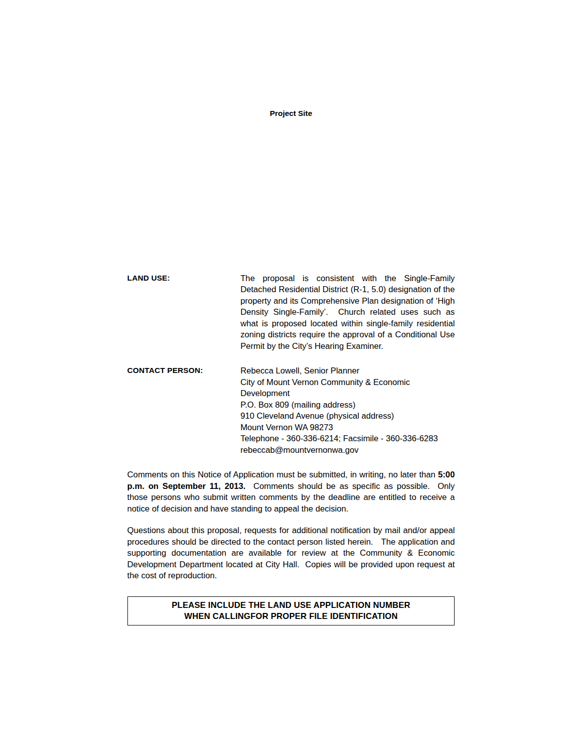Project Site
| LAND USE: | The proposal is consistent with the Single-Family Detached Residential District (R-1, 5.0) designation of the property and its Comprehensive Plan designation of ‘High Density Single-Family’. Church related uses such as what is proposed located within single-family residential zoning districts require the approval of a Conditional Use Permit by the City’s Hearing Examiner. |
| CONTACT PERSON: | Rebecca Lowell, Senior Planner City of Mount Vernon Community & Economic Development P.O. Box 809 (mailing address) 910 Cleveland Avenue (physical address) Mount Vernon WA 98273 Telephone - 360-336-6214; Facsimile - 360-336-6283 rebeccab@mountvernonwa.gov |
Comments on this Notice of Application must be submitted, in writing, no later than 5:00 p.m. on September 11, 2013. Comments should be as specific as possible. Only those persons who submit written comments by the deadline are entitled to receive a notice of decision and have standing to appeal the decision.
Questions about this proposal, requests for additional notification by mail and/or appeal procedures should be directed to the contact person listed herein. The application and supporting documentation are available for review at the Community & Economic Development Department located at City Hall. Copies will be provided upon request at the cost of reproduction.
PLEASE INCLUDE THE LAND USE APPLICATION NUMBER
WHEN CALLINGFOR PROPER FILE IDENTIFICATION